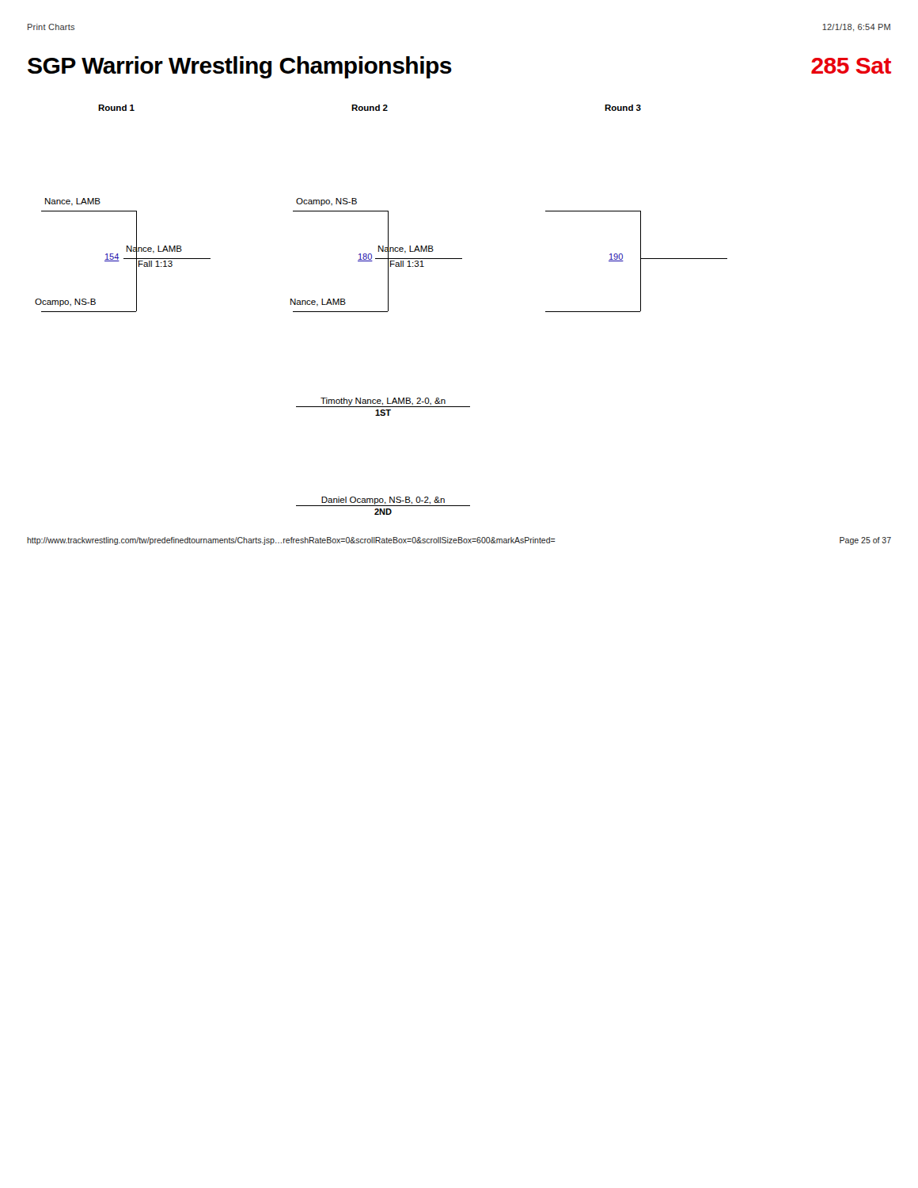Print Charts 12/1/18, 6:54 PM
SGP Warrior Wrestling Championships
285 Sat
Round 1 Round 2 Round 3
Nance, LAMB
Ocampo, NS-B
154
Nance, LAMB
Fall 1:13
Ocampo, NS-B
Nance, LAMB
180
Nance, LAMB
Fall 1:31
190
Timothy Nance, LAMB, 2-0, &n 1ST
Daniel Ocampo, NS-B, 0-2, &n 2ND
http://www.trackwrestling.com/tw/predefinedtournaments/Charts.jsp…refreshRateBox=0&scrollRateBox=0&scrollSizeBox=600&markAsPrinted= Page 25 of 37